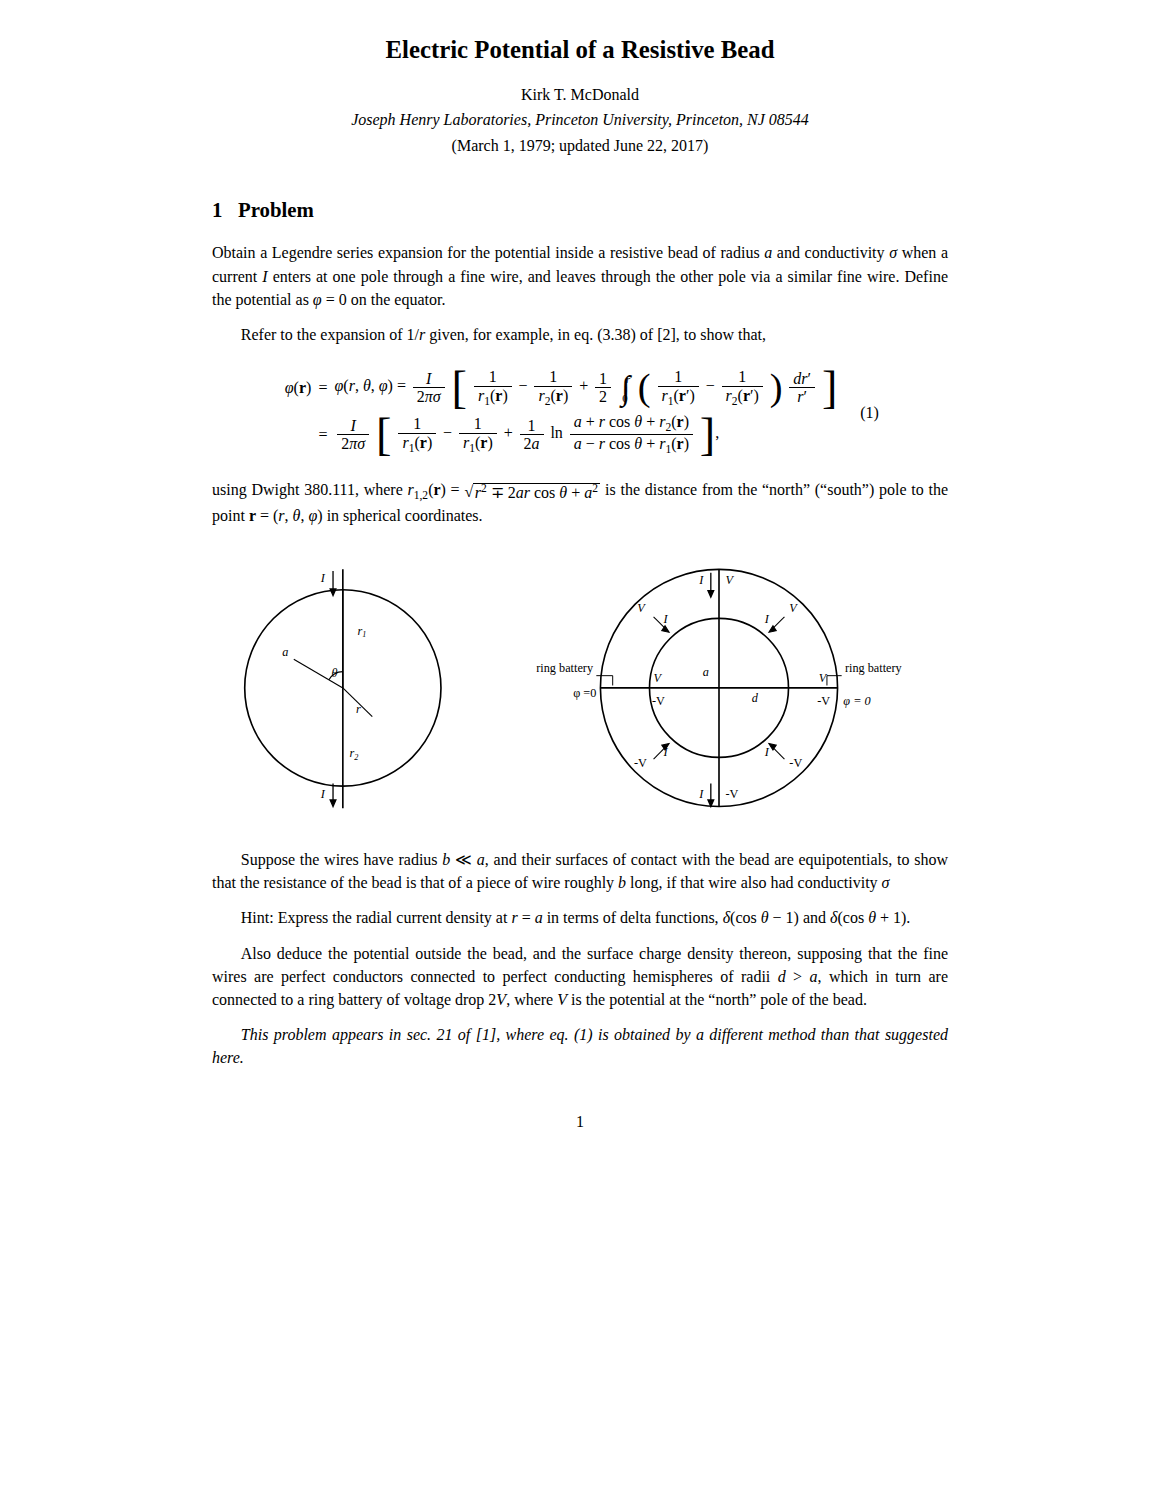Electric Potential of a Resistive Bead
Kirk T. McDonald
Joseph Henry Laboratories, Princeton University, Princeton, NJ 08544
(March 1, 1979; updated June 22, 2017)
1 Problem
Obtain a Legendre series expansion for the potential inside a resistive bead of radius a and conductivity σ when a current I enters at one pole through a fine wire, and leaves through the other pole via a similar fine wire. Define the potential as φ = 0 on the equator.
Refer to the expansion of 1/r given, for example, in eq. (3.38) of [2], to show that,
| φ ( r ) | = | φ ( r , θ , φ ) = I 2 πσ [ 1 r 1 ( r ) − 1 r 2 ( r ) + 1 2 ∫ 0 r ( 1 r 1 ( r ′) − 1 r 2 ( r ′) ) dr ′ r ′ ] |
| | = | I 2 πσ [ 1 r 1 ( r ) − 1 r 1 ( r ) + 1 2 a ln a + r cos θ + r 2 ( r ) a − r cos θ + r 1 ( r ) ] , |
(1)
using Dwight 380.111, where r1,2(r) = √r2 ∓ 2ar cos θ + a2 is the distance from the “north” (“south”) pole to the point r = (r, θ, φ) in spherical coordinates.
I I a θ r1 r r2 I I V -V V I V I -V I -V I a d V -V V -V φ =0 φ = 0 ring battery ring battery
Suppose the wires have radius b ≪ a, and their surfaces of contact with the bead are equipotentials, to show that the resistance of the bead is that of a piece of wire roughly b long, if that wire also had conductivity σ
Hint: Express the radial current density at r = a in terms of delta functions, δ(cos θ − 1) and δ(cos θ + 1).
Also deduce the potential outside the bead, and the surface charge density thereon, supposing that the fine wires are perfect conductors connected to perfect conducting hemispheres of radii d > a, which in turn are connected to a ring battery of voltage drop 2V, where V is the potential at the “north” pole of the bead.
This problem appears in sec. 21 of [1], where eq. (1) is obtained by a different method than that suggested here.
1